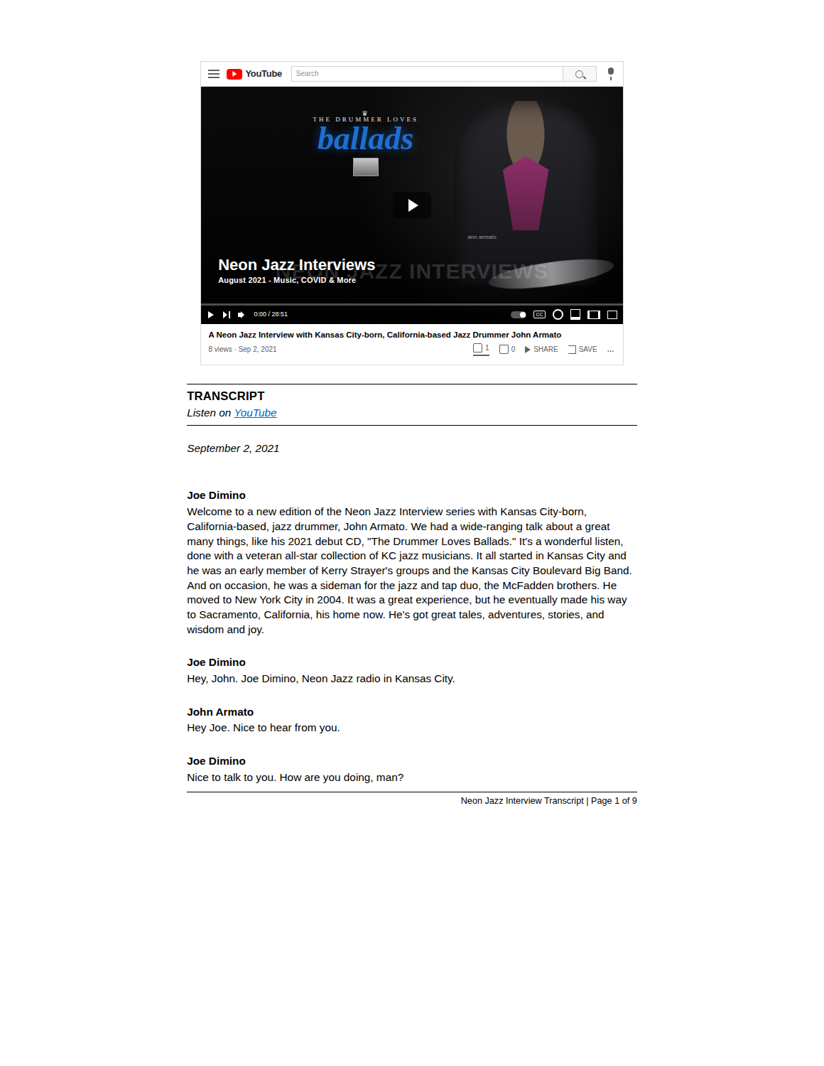YouTube Search
♛
The Drummer Loves
ballads
ann armato
NEON JAZZ INTERVIEWS
Neon Jazz Interviews
August 2021 - Music, COVID & More
0:00 / 28:51 CC
A Neon Jazz Interview with Kansas City-born, California-based Jazz Drummer John Armato
8 views · Sep 2, 2021 1 0 SHARE SAVE …
TRANSCRIPT
Listen on YouTube
September 2, 2021
Joe Dimino
Welcome to a new edition of the Neon Jazz Interview series with Kansas City-born, California-based, jazz drummer, John Armato. We had a wide-ranging talk about a great many things, like his 2021 debut CD, "The Drummer Loves Ballads." It's a wonderful listen, done with a veteran all-star collection of KC jazz musicians. It all started in Kansas City and he was an early member of Kerry Strayer's groups and the Kansas City Boulevard Big Band. And on occasion, he was a sideman for the jazz and tap duo, the McFadden brothers. He moved to New York City in 2004. It was a great experience, but he eventually made his way to Sacramento, California, his home now. He's got great tales, adventures, stories, and wisdom and joy.
Joe Dimino
Hey, John. Joe Dimino, Neon Jazz radio in Kansas City.
John Armato
Hey Joe. Nice to hear from you.
Joe Dimino
Nice to talk to you. How are you doing, man?
Neon Jazz Interview Transcript | Page 1 of 9